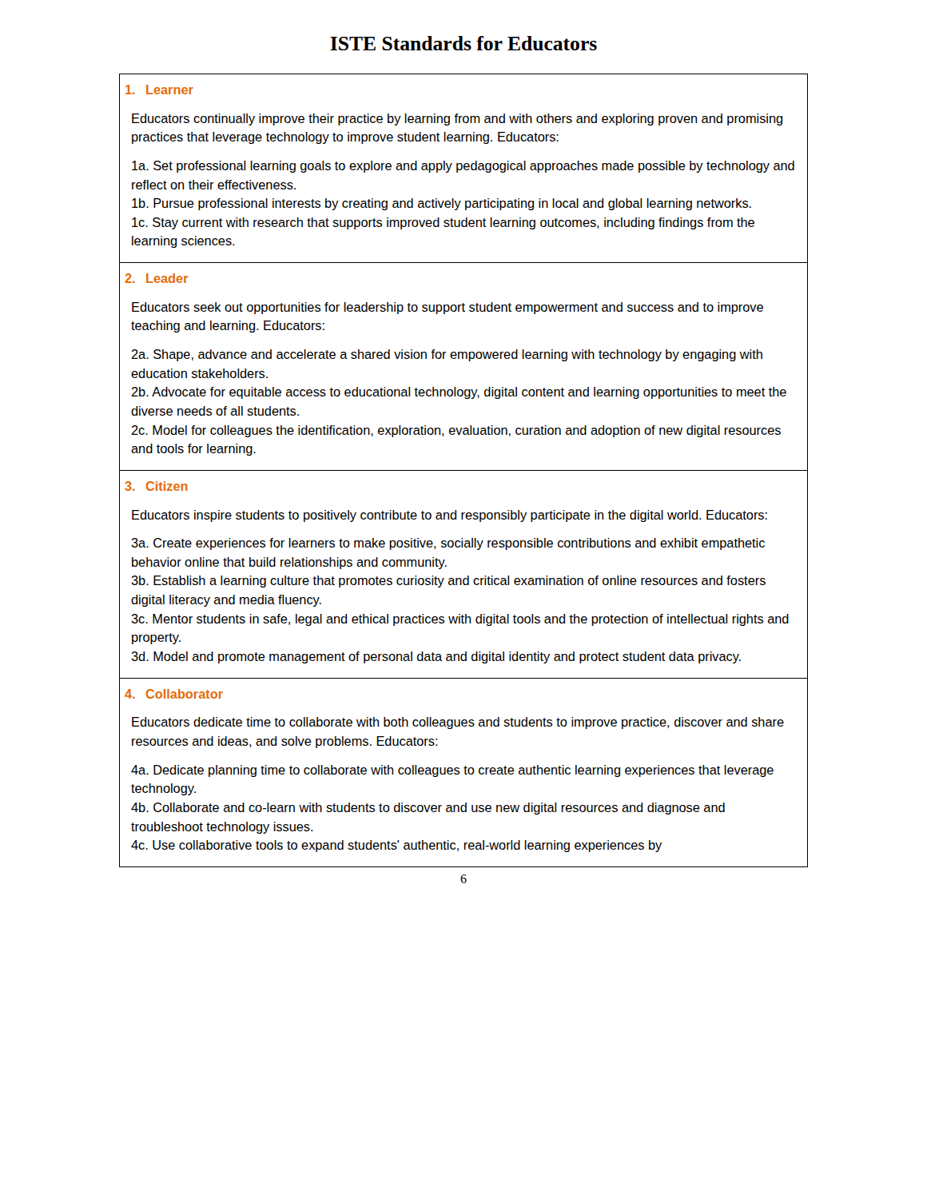ISTE Standards for Educators
1. Learner
Educators continually improve their practice by learning from and with others and exploring proven and promising practices that leverage technology to improve student learning. Educators:
1a. Set professional learning goals to explore and apply pedagogical approaches made possible by technology and reflect on their effectiveness.
1b. Pursue professional interests by creating and actively participating in local and global learning networks.
1c. Stay current with research that supports improved student learning outcomes, including findings from the learning sciences.
2. Leader
Educators seek out opportunities for leadership to support student empowerment and success and to improve teaching and learning. Educators:
2a. Shape, advance and accelerate a shared vision for empowered learning with technology by engaging with education stakeholders.
2b. Advocate for equitable access to educational technology, digital content and learning opportunities to meet the diverse needs of all students.
2c. Model for colleagues the identification, exploration, evaluation, curation and adoption of new digital resources and tools for learning.
3. Citizen
Educators inspire students to positively contribute to and responsibly participate in the digital world. Educators:
3a. Create experiences for learners to make positive, socially responsible contributions and exhibit empathetic behavior online that build relationships and community.
3b. Establish a learning culture that promotes curiosity and critical examination of online resources and fosters digital literacy and media fluency.
3c. Mentor students in safe, legal and ethical practices with digital tools and the protection of intellectual rights and property.
3d. Model and promote management of personal data and digital identity and protect student data privacy.
4. Collaborator
Educators dedicate time to collaborate with both colleagues and students to improve practice, discover and share resources and ideas, and solve problems. Educators:
4a. Dedicate planning time to collaborate with colleagues to create authentic learning experiences that leverage technology.
4b. Collaborate and co-learn with students to discover and use new digital resources and diagnose and troubleshoot technology issues.
4c. Use collaborative tools to expand students' authentic, real-world learning experiences by
6